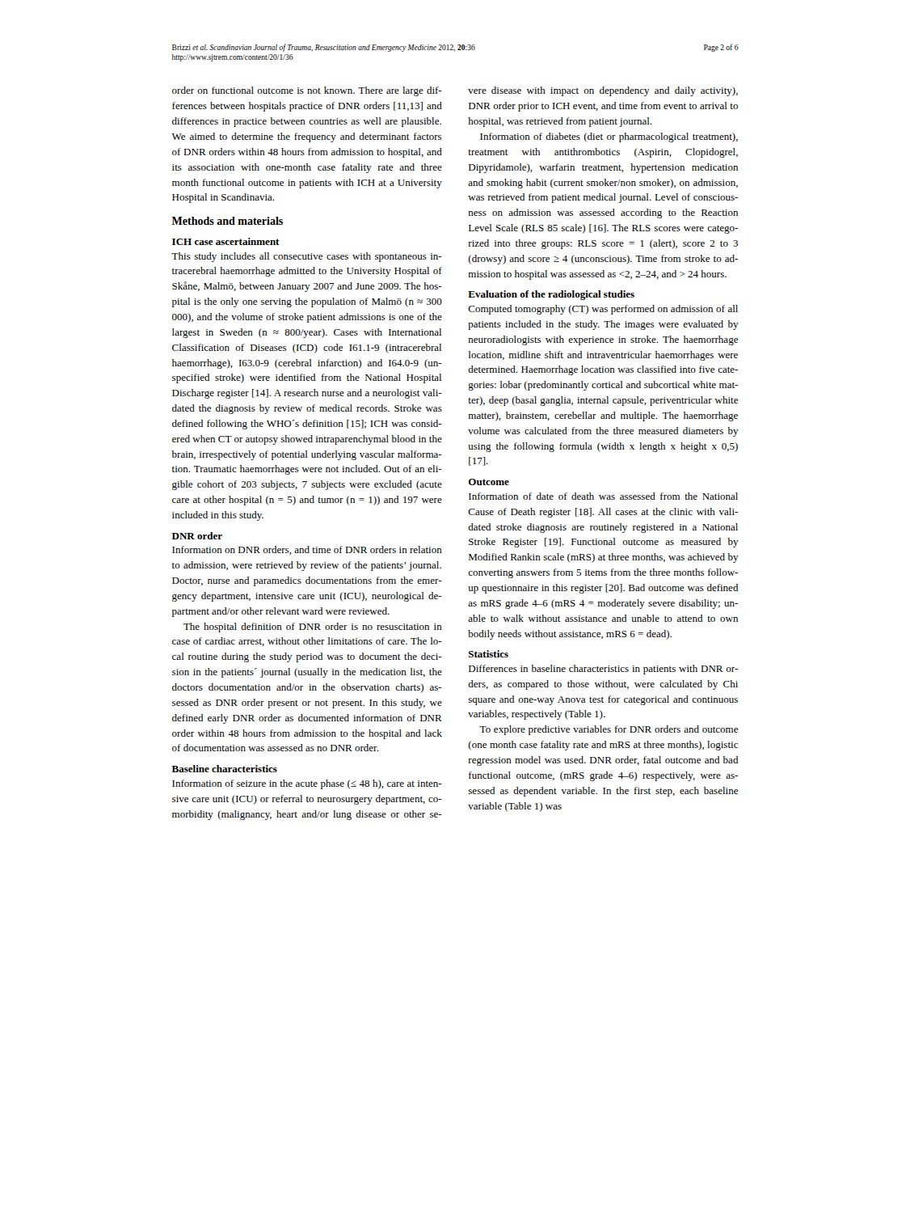Brizzi et al. Scandinavian Journal of Trauma, Resuscitation and Emergency Medicine 2012, 20:36 http://www.sjtrem.com/content/20/1/36
Page 2 of 6
order on functional outcome is not known. There are large differences between hospitals practice of DNR orders [11,13] and differences in practice between countries as well are plausible. We aimed to determine the frequency and determinant factors of DNR orders within 48 hours from admission to hospital, and its association with one-month case fatality rate and three month functional outcome in patients with ICH at a University Hospital in Scandinavia.
Methods and materials
ICH case ascertainment
This study includes all consecutive cases with spontaneous intracerebral haemorrhage admitted to the University Hospital of Skåne, Malmö, between January 2007 and June 2009. The hospital is the only one serving the population of Malmö (n ≈ 300 000), and the volume of stroke patient admissions is one of the largest in Sweden (n ≈ 800/year). Cases with International Classification of Diseases (ICD) code I61.1-9 (intracerebral haemorrhage), I63.0-9 (cerebral infarction) and I64.0-9 (unspecified stroke) were identified from the National Hospital Discharge register [14]. A research nurse and a neurologist validated the diagnosis by review of medical records. Stroke was defined following the WHO´s definition [15]; ICH was considered when CT or autopsy showed intraparenchymal blood in the brain, irrespectively of potential underlying vascular malformation. Traumatic haemorrhages were not included. Out of an eligible cohort of 203 subjects, 7 subjects were excluded (acute care at other hospital (n = 5) and tumor (n = 1)) and 197 were included in this study.
DNR order
Information on DNR orders, and time of DNR orders in relation to admission, were retrieved by review of the patients’ journal. Doctor, nurse and paramedics documentations from the emergency department, intensive care unit (ICU), neurological department and/or other relevant ward were reviewed.
The hospital definition of DNR order is no resuscitation in case of cardiac arrest, without other limitations of care. The local routine during the study period was to document the decision in the patients´ journal (usually in the medication list, the doctors documentation and/or in the observation charts) assessed as DNR order present or not present. In this study, we defined early DNR order as documented information of DNR order within 48 hours from admission to the hospital and lack of documentation was assessed as no DNR order.
Baseline characteristics
Information of seizure in the acute phase (≤ 48 h), care at intensive care unit (ICU) or referral to neurosurgery department, comorbidity (malignancy, heart and/or lung disease or other severe disease with impact on dependency and daily activity), DNR order prior to ICH event, and time from event to arrival to hospital, was retrieved from patient journal.
Information of diabetes (diet or pharmacological treatment), treatment with antithrombotics (Aspirin, Clopidogrel, Dipyridamole), warfarin treatment, hypertension medication and smoking habit (current smoker/non smoker), on admission, was retrieved from patient medical journal. Level of consciousness on admission was assessed according to the Reaction Level Scale (RLS 85 scale) [16]. The RLS scores were categorized into three groups: RLS score = 1 (alert), score 2 to 3 (drowsy) and score ≥ 4 (unconscious). Time from stroke to admission to hospital was assessed as <2, 2–24, and > 24 hours.
Evaluation of the radiological studies
Computed tomography (CT) was performed on admission of all patients included in the study. The images were evaluated by neuroradiologists with experience in stroke. The haemorrhage location, midline shift and intraventricular haemorrhages were determined. Haemorrhage location was classified into five categories: lobar (predominantly cortical and subcortical white matter), deep (basal ganglia, internal capsule, periventricular white matter), brainstem, cerebellar and multiple. The haemorrhage volume was calculated from the three measured diameters by using the following formula (width x length x height x 0,5) [17].
Outcome
Information of date of death was assessed from the National Cause of Death register [18]. All cases at the clinic with validated stroke diagnosis are routinely registered in a National Stroke Register [19]. Functional outcome as measured by Modified Rankin scale (mRS) at three months, was achieved by converting answers from 5 items from the three months follow-up questionnaire in this register [20]. Bad outcome was defined as mRS grade 4–6 (mRS 4 = moderately severe disability; unable to walk without assistance and unable to attend to own bodily needs without assistance, mRS 6 = dead).
Statistics
Differences in baseline characteristics in patients with DNR orders, as compared to those without, were calculated by Chi square and one-way Anova test for categorical and continuous variables, respectively (Table 1).
To explore predictive variables for DNR orders and outcome (one month case fatality rate and mRS at three months), logistic regression model was used. DNR order, fatal outcome and bad functional outcome, (mRS grade 4–6) respectively, were assessed as dependent variable. In the first step, each baseline variable (Table 1) was